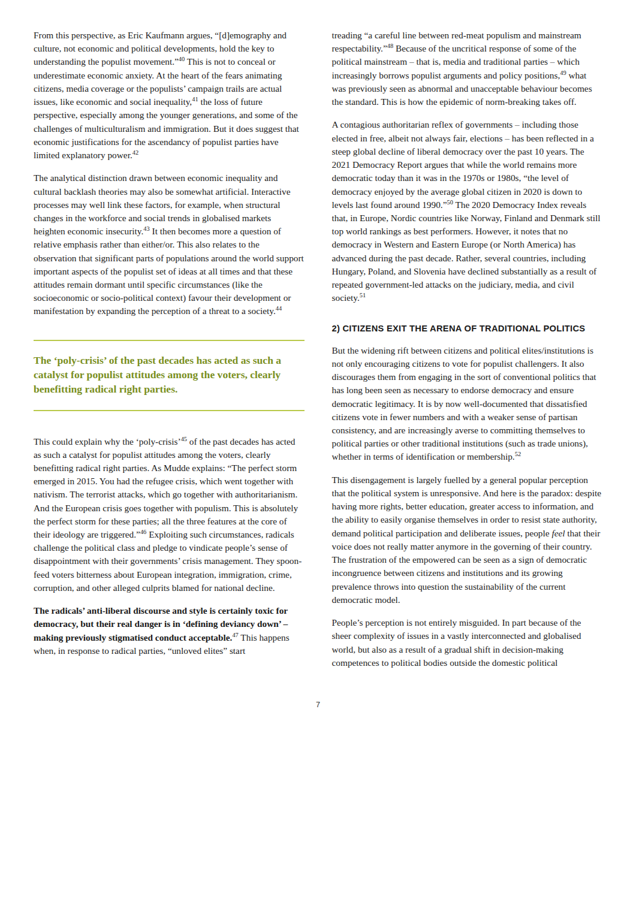From this perspective, as Eric Kaufmann argues, “[d]emography and culture, not economic and political developments, hold the key to understanding the populist movement.”40 This is not to conceal or underestimate economic anxiety. At the heart of the fears animating citizens, media coverage or the populists’ campaign trails are actual issues, like economic and social inequality,41 the loss of future perspective, especially among the younger generations, and some of the challenges of multiculturalism and immigration. But it does suggest that economic justifications for the ascendancy of populist parties have limited explanatory power.42
The analytical distinction drawn between economic inequality and cultural backlash theories may also be somewhat artificial. Interactive processes may well link these factors, for example, when structural changes in the workforce and social trends in globalised markets heighten economic insecurity.43 It then becomes more a question of relative emphasis rather than either/or. This also relates to the observation that significant parts of populations around the world support important aspects of the populist set of ideas at all times and that these attitudes remain dormant until specific circumstances (like the socioeconomic or socio-political context) favour their development or manifestation by expanding the perception of a threat to a society.44
The ‘poly-crisis’ of the past decades has acted as such a catalyst for populist attitudes among the voters, clearly benefitting radical right parties.
This could explain why the ‘poly-crisis’45 of the past decades has acted as such a catalyst for populist attitudes among the voters, clearly benefitting radical right parties. As Mudde explains: “The perfect storm emerged in 2015. You had the refugee crisis, which went together with nativism. The terrorist attacks, which go together with authoritarianism. And the European crisis goes together with populism. This is absolutely the perfect storm for these parties; all the three features at the core of their ideology are triggered.”46 Exploiting such circumstances, radicals challenge the political class and pledge to vindicate people’s sense of disappointment with their governments’ crisis management. They spoon-feed voters bitterness about European integration, immigration, crime, corruption, and other alleged culprits blamed for national decline.
The radicals’ anti-liberal discourse and style is certainly toxic for democracy, but their real danger is in ‘defining deviancy down’ – making previously stigmatised conduct acceptable.47 This happens when, in response to radical parties, “unloved elites” start
treading “a careful line between red-meat populism and mainstream respectability.”48 Because of the uncritical response of some of the political mainstream – that is, media and traditional parties – which increasingly borrows populist arguments and policy positions,49 what was previously seen as abnormal and unacceptable behaviour becomes the standard. This is how the epidemic of norm-breaking takes off.
A contagious authoritarian reflex of governments – including those elected in free, albeit not always fair, elections – has been reflected in a steep global decline of liberal democracy over the past 10 years. The 2021 Democracy Report argues that while the world remains more democratic today than it was in the 1970s or 1980s, “the level of democracy enjoyed by the average global citizen in 2020 is down to levels last found around 1990.”50 The 2020 Democracy Index reveals that, in Europe, Nordic countries like Norway, Finland and Denmark still top world rankings as best performers. However, it notes that no democracy in Western and Eastern Europe (or North America) has advanced during the past decade. Rather, several countries, including Hungary, Poland, and Slovenia have declined substantially as a result of repeated government-led attacks on the judiciary, media, and civil society.51
2) Citizens exit the arena of traditional politics
But the widening rift between citizens and political elites/institutions is not only encouraging citizens to vote for populist challengers. It also discourages them from engaging in the sort of conventional politics that has long been seen as necessary to endorse democracy and ensure democratic legitimacy. It is by now well-documented that dissatisfied citizens vote in fewer numbers and with a weaker sense of partisan consistency, and are increasingly averse to committing themselves to political parties or other traditional institutions (such as trade unions), whether in terms of identification or membership.52
This disengagement is largely fuelled by a general popular perception that the political system is unresponsive. And here is the paradox: despite having more rights, better education, greater access to information, and the ability to easily organise themselves in order to resist state authority, demand political participation and deliberate issues, people feel that their voice does not really matter anymore in the governing of their country. The frustration of the empowered can be seen as a sign of democratic incongruence between citizens and institutions and its growing prevalence throws into question the sustainability of the current democratic model.
People’s perception is not entirely misguided. In part because of the sheer complexity of issues in a vastly interconnected and globalised world, but also as a result of a gradual shift in decision-making competences to political bodies outside the domestic political
7